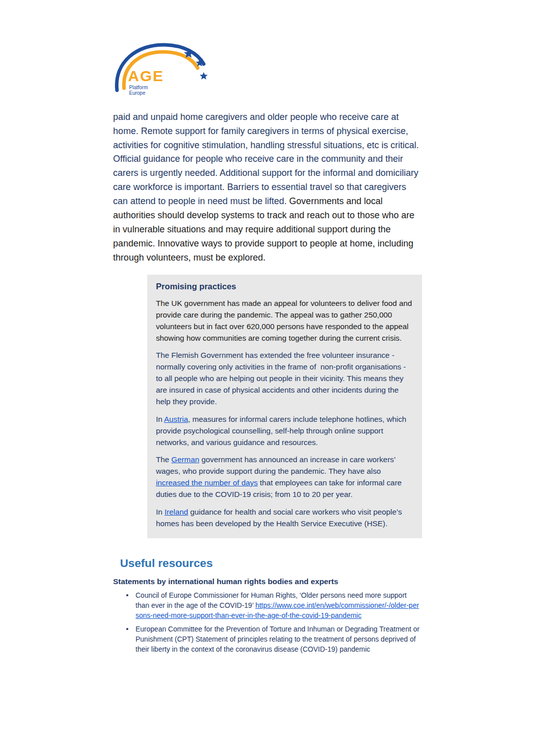AGE Platform Europe
paid and unpaid home caregivers and older people who receive care at home. Remote support for family caregivers in terms of physical exercise, activities for cognitive stimulation, handling stressful situations, etc is critical. Official guidance for people who receive care in the community and their carers is urgently needed. Additional support for the informal and domiciliary care workforce is important. Barriers to essential travel so that caregivers can attend to people in need must be lifted. Governments and local authorities should develop systems to track and reach out to those who are in vulnerable situations and may require additional support during the pandemic. Innovative ways to provide support to people at home, including through volunteers, must be explored.
Promising practices
The UK government has made an appeal for volunteers to deliver food and provide care during the pandemic. The appeal was to gather 250,000 volunteers but in fact over 620,000 persons have responded to the appeal showing how communities are coming together during the current crisis.
The Flemish Government has extended the free volunteer insurance - normally covering only activities in the frame of non-profit organisations - to all people who are helping out people in their vicinity. This means they are insured in case of physical accidents and other incidents during the help they provide.
In Austria, measures for informal carers include telephone hotlines, which provide psychological counselling, self-help through online support networks, and various guidance and resources.
The German government has announced an increase in care workers’ wages, who provide support during the pandemic. They have also increased the number of days that employees can take for informal care duties due to the COVID-19 crisis; from 10 to 20 per year.
In Ireland guidance for health and social care workers who visit people’s homes has been developed by the Health Service Executive (HSE).
Useful resources
Statements by international human rights bodies and experts
Council of Europe Commissioner for Human Rights, ‘Older persons need more support than ever in the age of the COVID-19’ https://www.coe.int/en/web/commissioner/-/older-persons-need-more-support-than-ever-in-the-age-of-the-covid-19-pandemic
European Committee for the Prevention of Torture and Inhuman or Degrading Treatment or Punishment (CPT) Statement of principles relating to the treatment of persons deprived of their liberty in the context of the coronavirus disease (COVID-19) pandemic